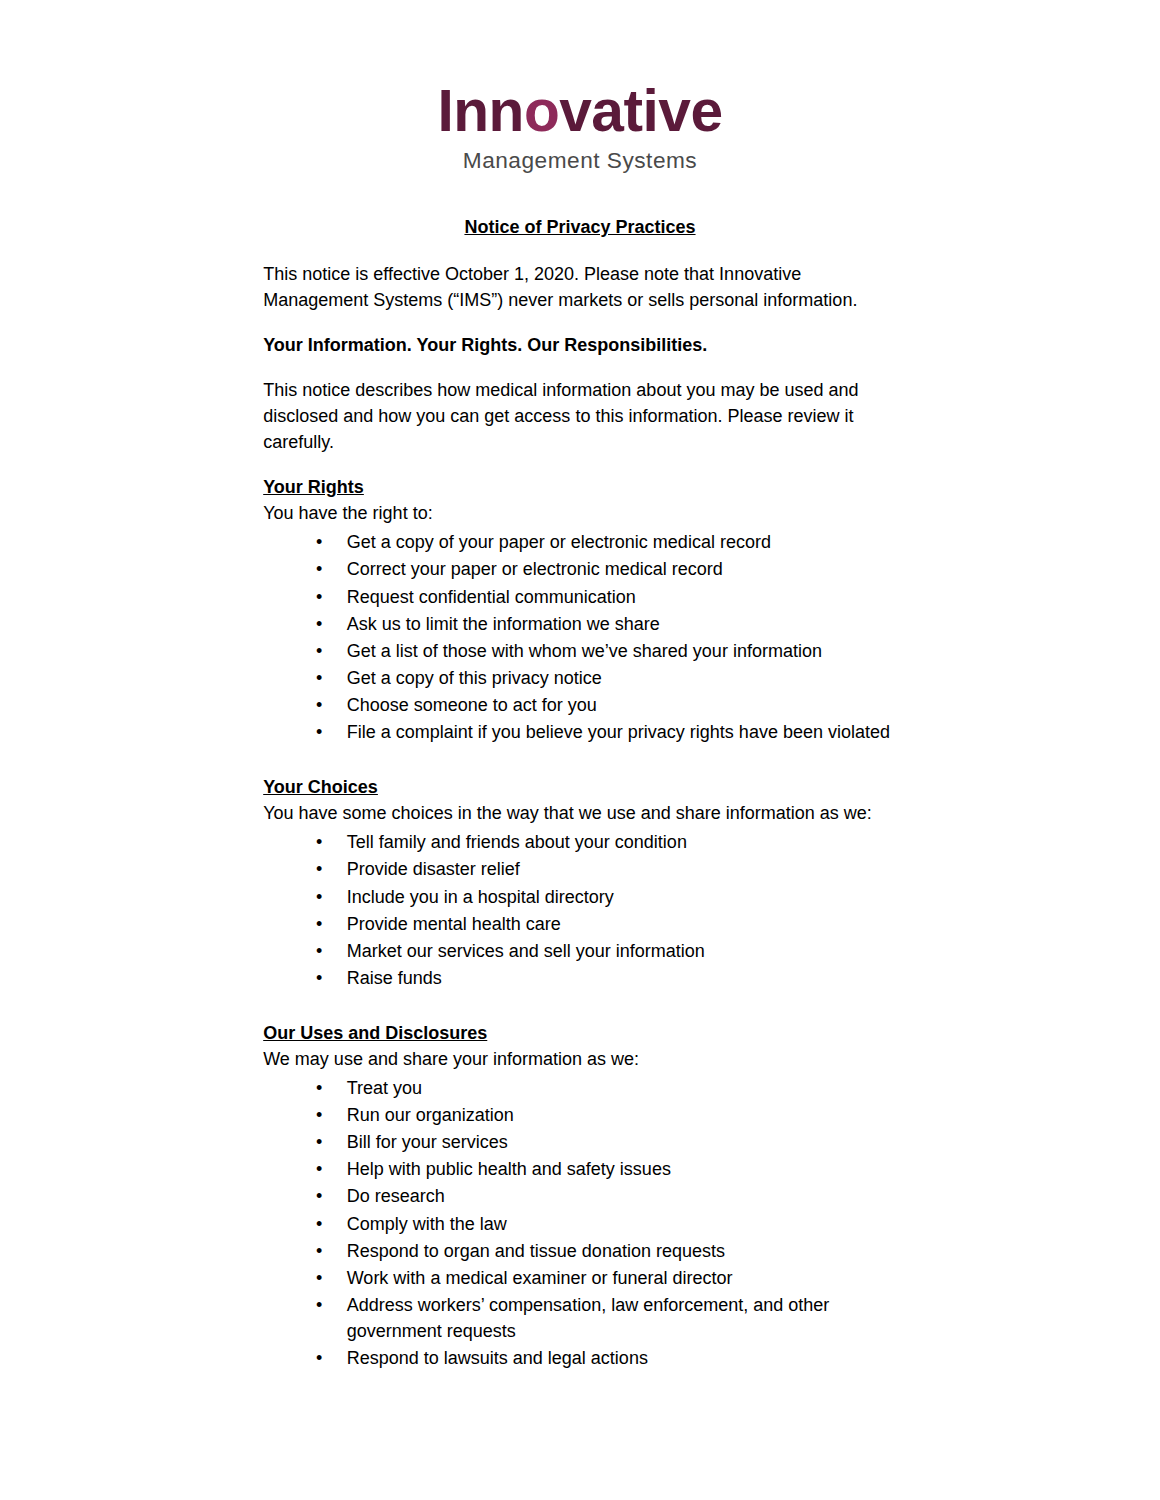Innovative
Management Systems
Notice of Privacy Practices
This notice is effective October 1, 2020. Please note that Innovative Management Systems (“IMS”) never markets or sells personal information.
Your Information. Your Rights. Our Responsibilities.
This notice describes how medical information about you may be used and disclosed and how you can get access to this information. Please review it carefully.
Your Rights
You have the right to:
Get a copy of your paper or electronic medical record
Correct your paper or electronic medical record
Request confidential communication
Ask us to limit the information we share
Get a list of those with whom we’ve shared your information
Get a copy of this privacy notice
Choose someone to act for you
File a complaint if you believe your privacy rights have been violated
Your Choices
You have some choices in the way that we use and share information as we:
Tell family and friends about your condition
Provide disaster relief
Include you in a hospital directory
Provide mental health care
Market our services and sell your information
Raise funds
Our Uses and Disclosures
We may use and share your information as we:
Treat you
Run our organization
Bill for your services
Help with public health and safety issues
Do research
Comply with the law
Respond to organ and tissue donation requests
Work with a medical examiner or funeral director
Address workers’ compensation, law enforcement, and other government requests
Respond to lawsuits and legal actions